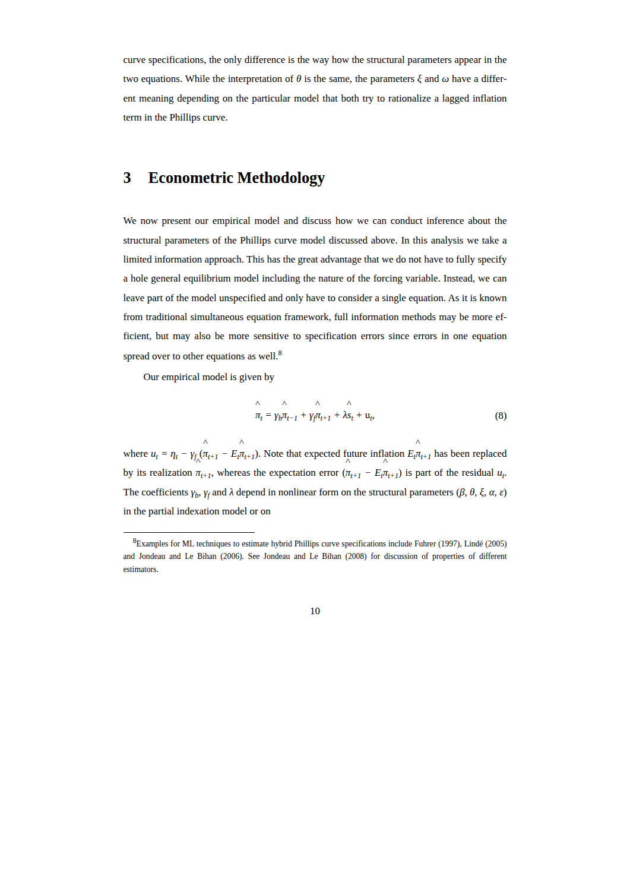curve specifications, the only difference is the way how the structural parameters appear in the two equations. While the interpretation of θ is the same, the parameters ξ and ω have a different meaning depending on the particular model that both try to rationalize a lagged inflation term in the Phillips curve.
3 Econometric Methodology
We now present our empirical model and discuss how we can conduct inference about the structural parameters of the Phillips curve model discussed above. In this analysis we take a limited information approach. This has the great advantage that we do not have to fully specify a hole general equilibrium model including the nature of the forcing variable. Instead, we can leave part of the model unspecified and only have to consider a single equation. As it is known from traditional simultaneous equation framework, full information methods may be more efficient, but may also be more sensitive to specification errors since errors in one equation spread over to other equations as well.8
Our empirical model is given by
πt = γbπt−1 + γfπt+1 + λst + ut, (8)
where ut = ηt − γf (πt+1 − Etπt+1). Note that expected future inflation Etπt+1 has been replaced by its realization πt+1, whereas the expectation error (πt+1 − Etπt+1) is part of the residual ut. The coefficients γb, γf and λ depend in nonlinear form on the structural parameters (β, θ, ξ, α, ε) in the partial indexation model or on
8Examples for ML techniques to estimate hybrid Phillips curve specifications include Fuhrer (1997), Lindé (2005) and Jondeau and Le Bihan (2006). See Jondeau and Le Bihan (2008) for discussion of properties of different estimators.
10